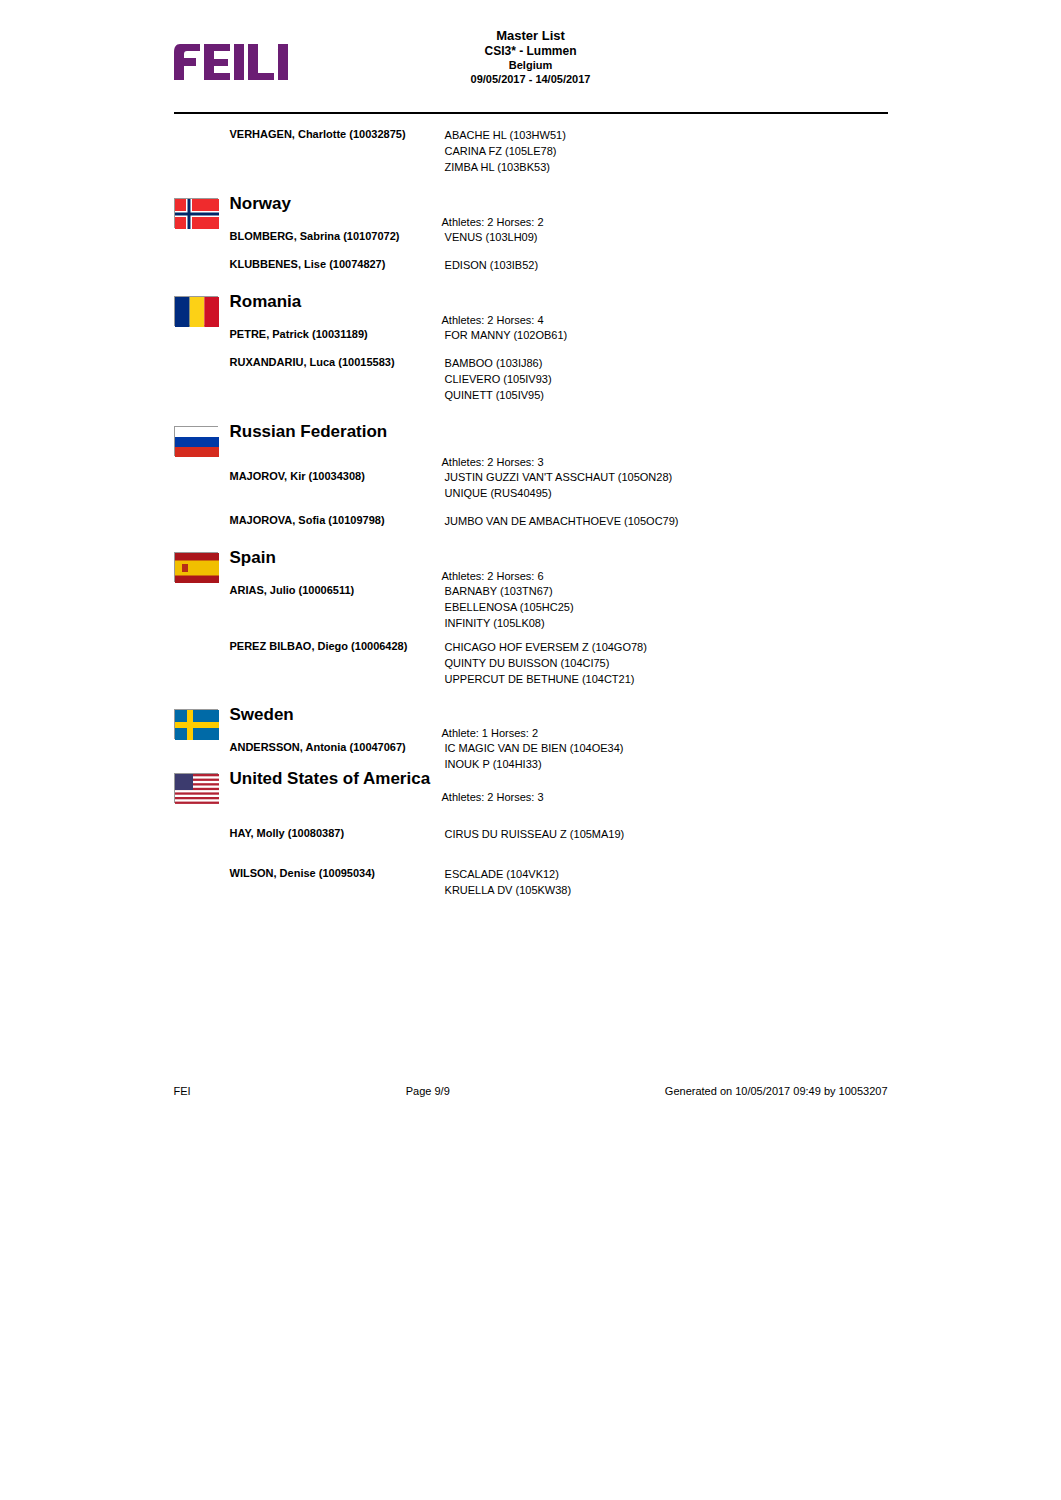TM
Master List
CSI3* - Lummen
Belgium
09/05/2017 - 14/05/2017
VERHAGEN, Charlotte (10032875)
ABACHE HL (103HW51)
CARINA FZ (105LE78)
ZIMBA HL (103BK53)
Norway
Athletes: 2 Horses: 2
BLOMBERG, Sabrina (10107072)
VENUS (103LH09)
KLUBBENES, Lise (10074827)
EDISON (103IB52)
Romania
Athletes: 2 Horses: 4
PETRE, Patrick (10031189)
FOR MANNY (102OB61)
RUXANDARIU, Luca (10015583)
BAMBOO (103IJ86)
CLIEVERO (105IV93)
QUINETT (105IV95)
Russian Federation
Athletes: 2 Horses: 3
MAJOROV, Kir (10034308)
JUSTIN GUZZI VAN'T ASSCHAUT (105ON28)
UNIQUE (RUS40495)
MAJOROVA, Sofia (10109798)
JUMBO VAN DE AMBACHTHOEVE (105OC79)
Spain
Athletes: 2 Horses: 6
ARIAS, Julio (10006511)
BARNABY (103TN67)
EBELLENOSA (105HC25)
INFINITY (105LK08)
PEREZ BILBAO, Diego (10006428)
CHICAGO HOF EVERSEM Z (104GO78)
QUINTY DU BUISSON (104CI75)
UPPERCUT DE BETHUNE (104CT21)
Sweden
Athlete: 1 Horses: 2
ANDERSSON, Antonia (10047067)
IC MAGIC VAN DE BIEN (104OE34)
INOUK P (104HI33)
United States of America
Athletes: 2 Horses: 3
HAY, Molly (10080387)
CIRUS DU RUISSEAU Z (105MA19)
WILSON, Denise (10095034)
ESCALADE (104VK12)
KRUELLA DV (105KW38)
FEI Generated on 10/05/2017 09:49 by 10053207
Page 9/9